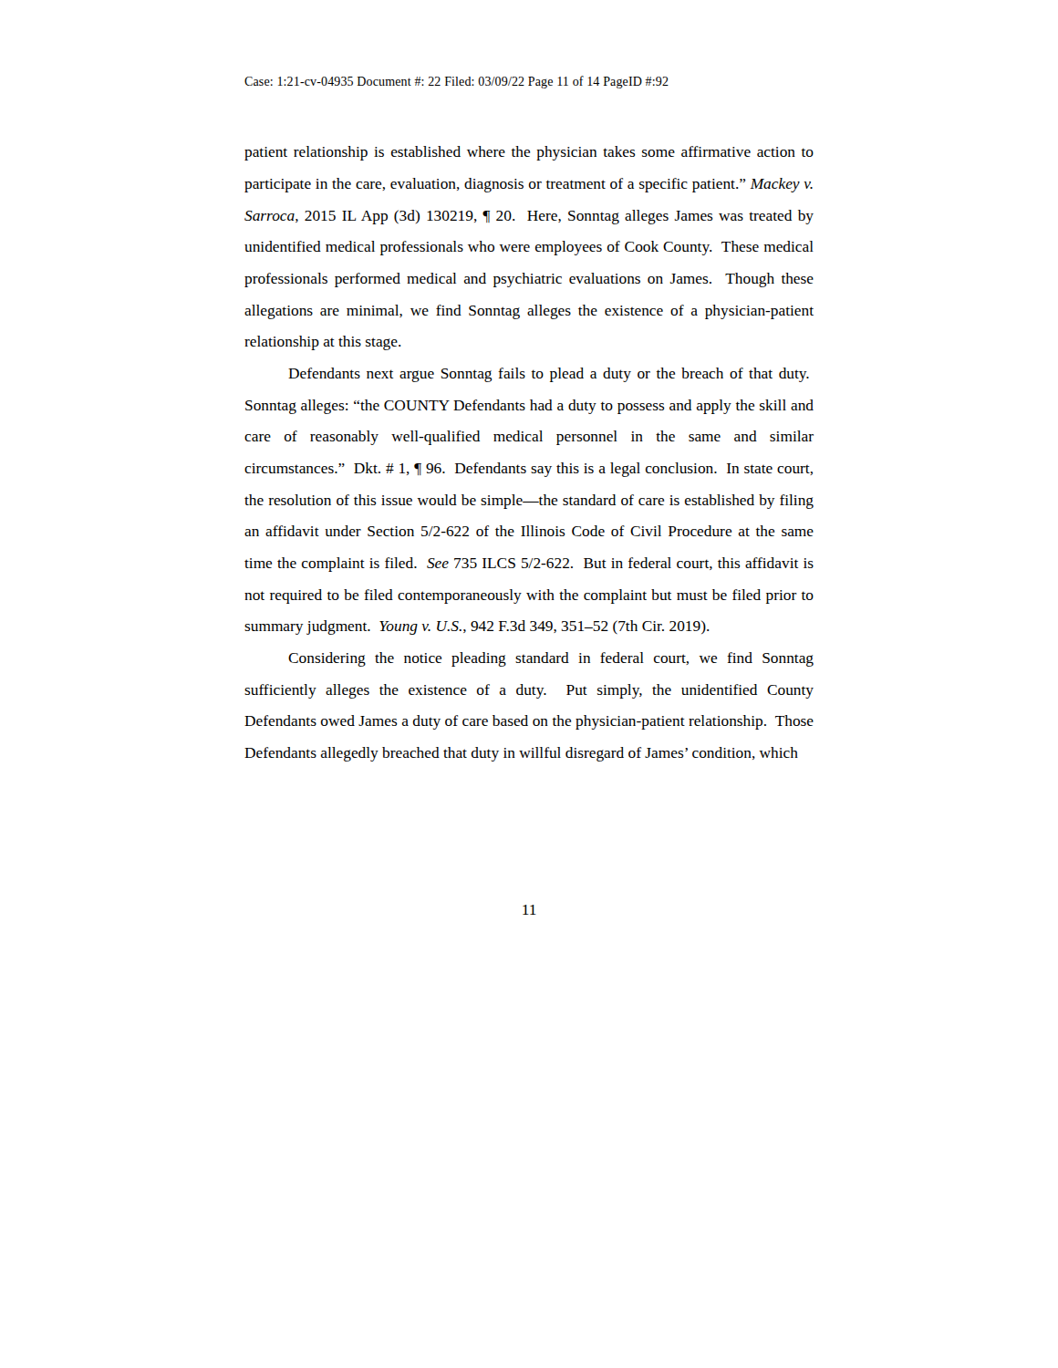Case: 1:21-cv-04935 Document #: 22 Filed: 03/09/22 Page 11 of 14 PageID #:92
patient relationship is established where the physician takes some affirmative action to participate in the care, evaluation, diagnosis or treatment of a specific patient.” Mackey v. Sarroca, 2015 IL App (3d) 130219, ¶ 20. Here, Sonntag alleges James was treated by unidentified medical professionals who were employees of Cook County. These medical professionals performed medical and psychiatric evaluations on James. Though these allegations are minimal, we find Sonntag alleges the existence of a physician-patient relationship at this stage.
Defendants next argue Sonntag fails to plead a duty or the breach of that duty. Sonntag alleges: “the COUNTY Defendants had a duty to possess and apply the skill and care of reasonably well-qualified medical personnel in the same and similar circumstances.” Dkt. # 1, ¶ 96. Defendants say this is a legal conclusion. In state court, the resolution of this issue would be simple—the standard of care is established by filing an affidavit under Section 5/2-622 of the Illinois Code of Civil Procedure at the same time the complaint is filed. See 735 ILCS 5/2-622. But in federal court, this affidavit is not required to be filed contemporaneously with the complaint but must be filed prior to summary judgment. Young v. U.S., 942 F.3d 349, 351–52 (7th Cir. 2019).
Considering the notice pleading standard in federal court, we find Sonntag sufficiently alleges the existence of a duty. Put simply, the unidentified County Defendants owed James a duty of care based on the physician-patient relationship. Those Defendants allegedly breached that duty in willful disregard of James’ condition, which
11